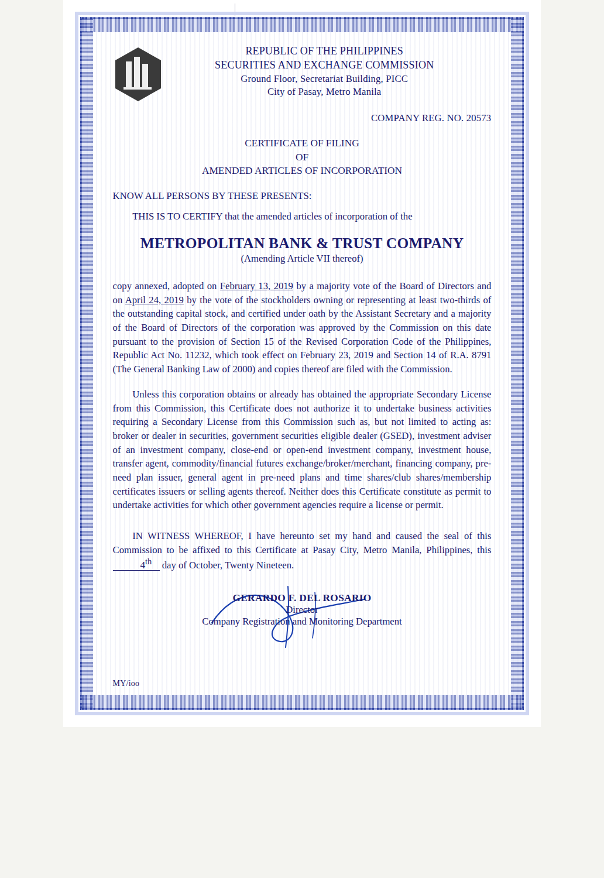REPUBLIC OF THE PHILIPPINES
SECURITIES AND EXCHANGE COMMISSION
Ground Floor, Secretariat Building, PICC
City of Pasay, Metro Manila
COMPANY REG. NO. 20573
CERTIFICATE OF FILING
OF
AMENDED ARTICLES OF INCORPORATION
KNOW ALL PERSONS BY THESE PRESENTS:
THIS IS TO CERTIFY that the amended articles of incorporation of the
METROPOLITAN BANK & TRUST COMPANY
(Amending Article VII thereof)
copy annexed, adopted on February 13, 2019 by a majority vote of the Board of Directors and on April 24, 2019 by the vote of the stockholders owning or representing at least two-thirds of the outstanding capital stock, and certified under oath by the Assistant Secretary and a majority of the Board of Directors of the corporation was approved by the Commission on this date pursuant to the provision of Section 15 of the Revised Corporation Code of the Philippines, Republic Act No. 11232, which took effect on February 23, 2019 and Section 14 of R.A. 8791 (The General Banking Law of 2000) and copies thereof are filed with the Commission.
Unless this corporation obtains or already has obtained the appropriate Secondary License from this Commission, this Certificate does not authorize it to undertake business activities requiring a Secondary License from this Commission such as, but not limited to acting as: broker or dealer in securities, government securities eligible dealer (GSED), investment adviser of an investment company, close-end or open-end investment company, investment house, transfer agent, commodity/financial futures exchange/broker/merchant, financing company, pre-need plan issuer, general agent in pre-need plans and time shares/club shares/membership certificates issuers or selling agents thereof. Neither does this Certificate constitute as permit to undertake activities for which other government agencies require a license or permit.
IN WITNESS WHEREOF, I have hereunto set my hand and caused the seal of this Commission to be affixed to this Certificate at Pasay City, Metro Manila, Philippines, this 4th day of October, Twenty Nineteen.
GERARDO F. DEL ROSARIO
Director
Company Registration and Monitoring Department
MY/ioo